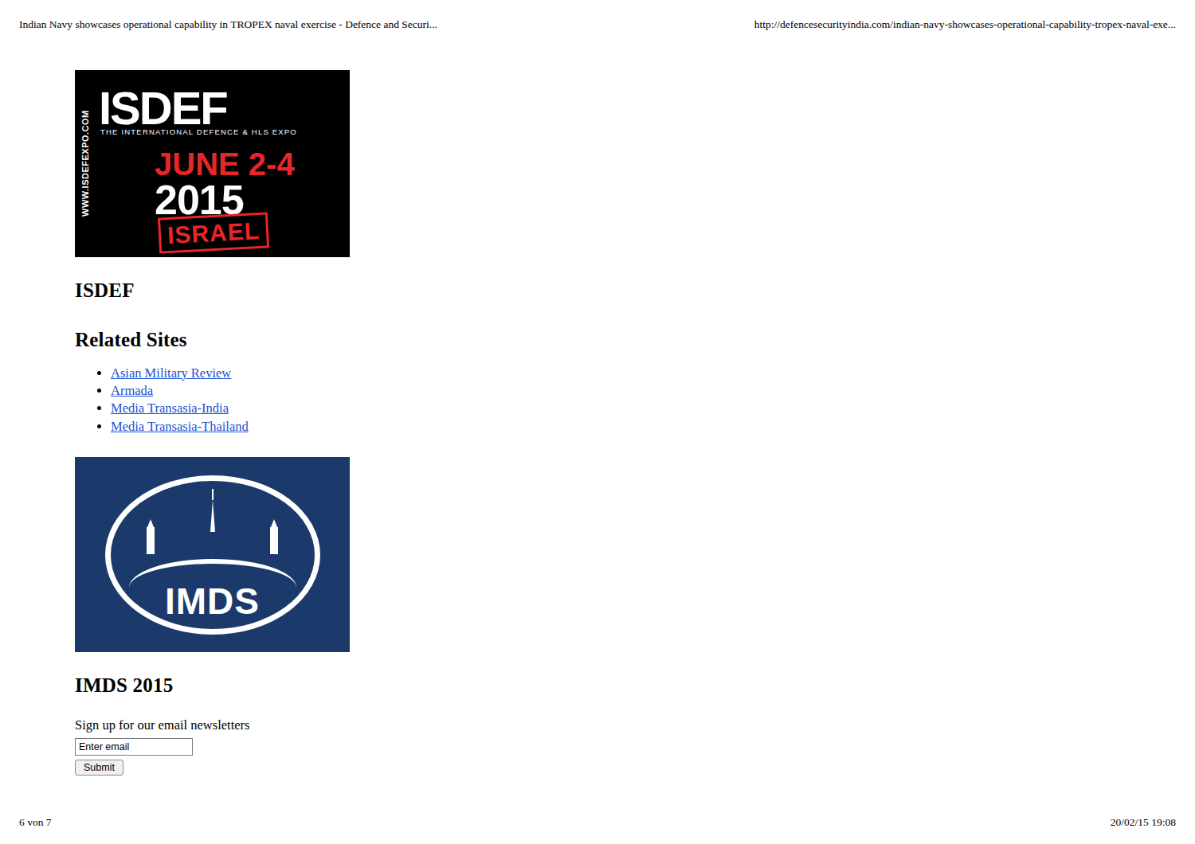Indian Navy showcases operational capability in TROPEX naval exercise - Defence and Securi...
http://defencesecurityindia.com/indian-navy-showcases-operational-capability-tropex-naval-exe...
WWW.ISDEFEXPO.COM
ISDEF
THE INTERNATIONAL DEFENCE & HLS EXPO
JUNE 2-4
2015
ISRAEL
ISDEF
Related Sites
Asian Military Review
Armada
Media Transasia-India
Media Transasia-Thailand
IMDS
IMDS 2015
Sign up for our email newsletters
6 von 7
20/02/15 19:08